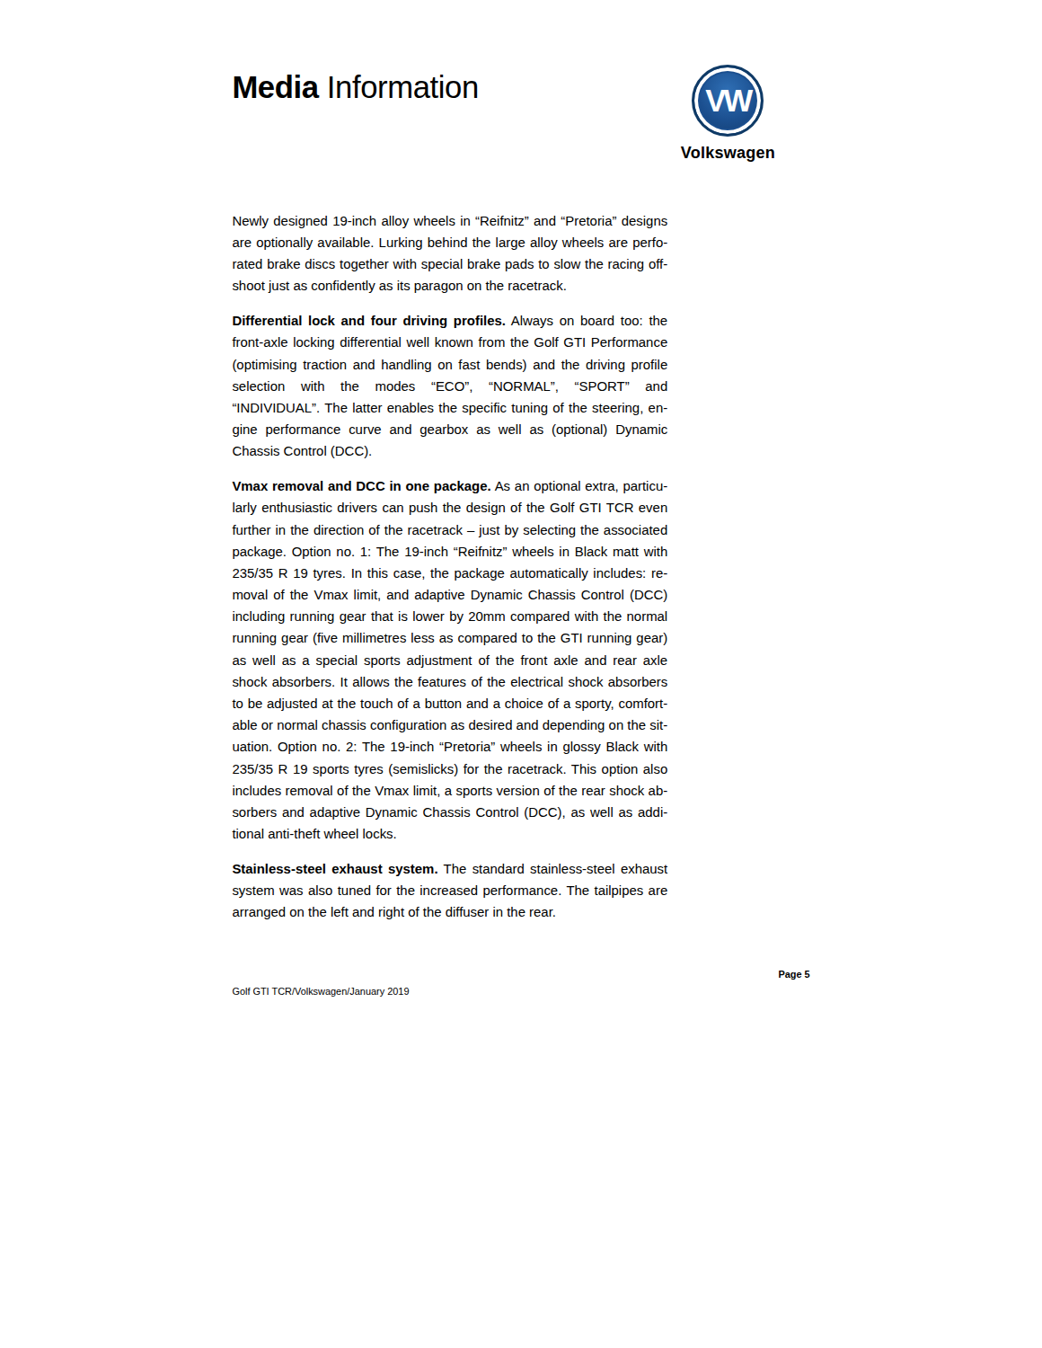Media Information
Volkswagen
Newly designed 19-inch alloy wheels in “Reifnitz” and “Pretoria” designs are optionally available. Lurking behind the large alloy wheels are perforated brake discs together with special brake pads to slow the racing offshoot just as confidently as its paragon on the racetrack.
Differential lock and four driving profiles. Always on board too: the front-axle locking differential well known from the Golf GTI Performance (optimising traction and handling on fast bends) and the driving profile selection with the modes “ECO”, “NORMAL”, “SPORT” and “INDIVIDUAL”. The latter enables the specific tuning of the steering, engine performance curve and gearbox as well as (optional) Dynamic Chassis Control (DCC).
Vmax removal and DCC in one package. As an optional extra, particularly enthusiastic drivers can push the design of the Golf GTI TCR even further in the direction of the racetrack – just by selecting the associated package. Option no. 1: The 19-inch “Reifnitz” wheels in Black matt with 235/35 R 19 tyres. In this case, the package automatically includes: removal of the Vmax limit, and adaptive Dynamic Chassis Control (DCC) including running gear that is lower by 20mm compared with the normal running gear (five millimetres less as compared to the GTI running gear) as well as a special sports adjustment of the front axle and rear axle shock absorbers. It allows the features of the electrical shock absorbers to be adjusted at the touch of a button and a choice of a sporty, comfortable or normal chassis configuration as desired and depending on the situation. Option no. 2: The 19-inch “Pretoria” wheels in glossy Black with 235/35 R 19 sports tyres (semislicks) for the racetrack. This option also includes removal of the Vmax limit, a sports version of the rear shock absorbers and adaptive Dynamic Chassis Control (DCC), as well as additional anti-theft wheel locks.
Stainless-steel exhaust system. The standard stainless-steel exhaust system was also tuned for the increased performance. The tailpipes are arranged on the left and right of the diffuser in the rear.
Page 5
Golf GTI TCR/Volkswagen/January 2019